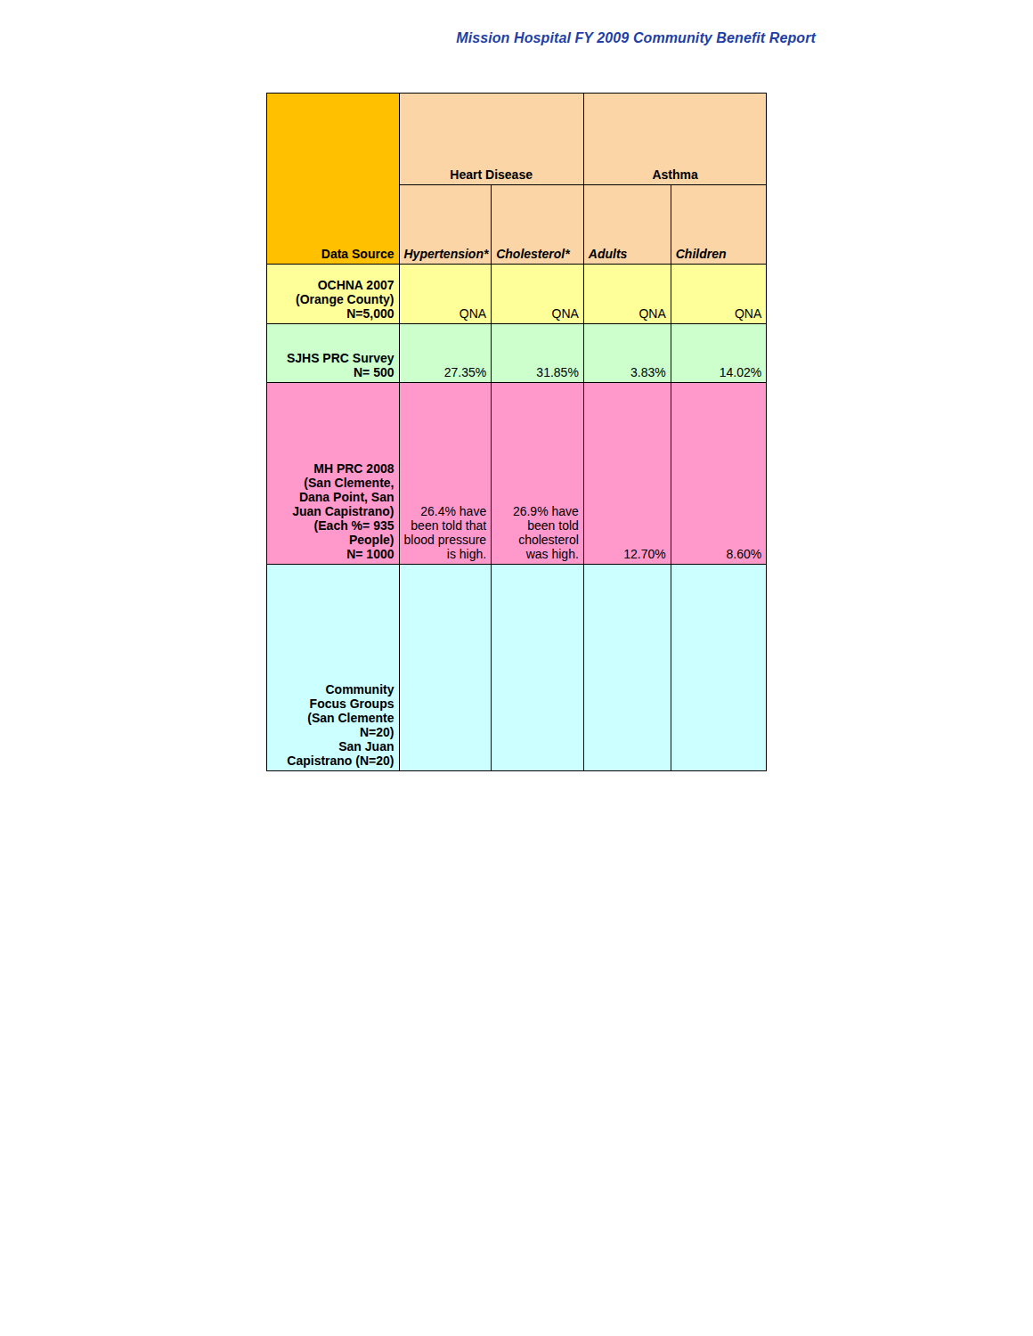Mission Hospital FY 2009 Community Benefit Report
| Data Source | Heart Disease | Asthma |
| --- | --- | --- |
| Hypertension* | Cholesterol* | Adults | Children |
| OCHNA 2007 (Orange County) N=5,000 | QNA | QNA | QNA | QNA |
| SJHS PRC Survey N= 500 | 27.35% | 31.85% | 3.83% | 14.02% |
| MH PRC 2008 (San Clemente, Dana Point, San Juan Capistrano) (Each %= 935 People) N= 1000 | 26.4% have been told that blood pressure is high. | 26.9% have been told cholesterol was high. | 12.70% | 8.60% |
| Community Focus Groups (San Clemente N=20) San Juan Capistrano (N=20) | | | | |